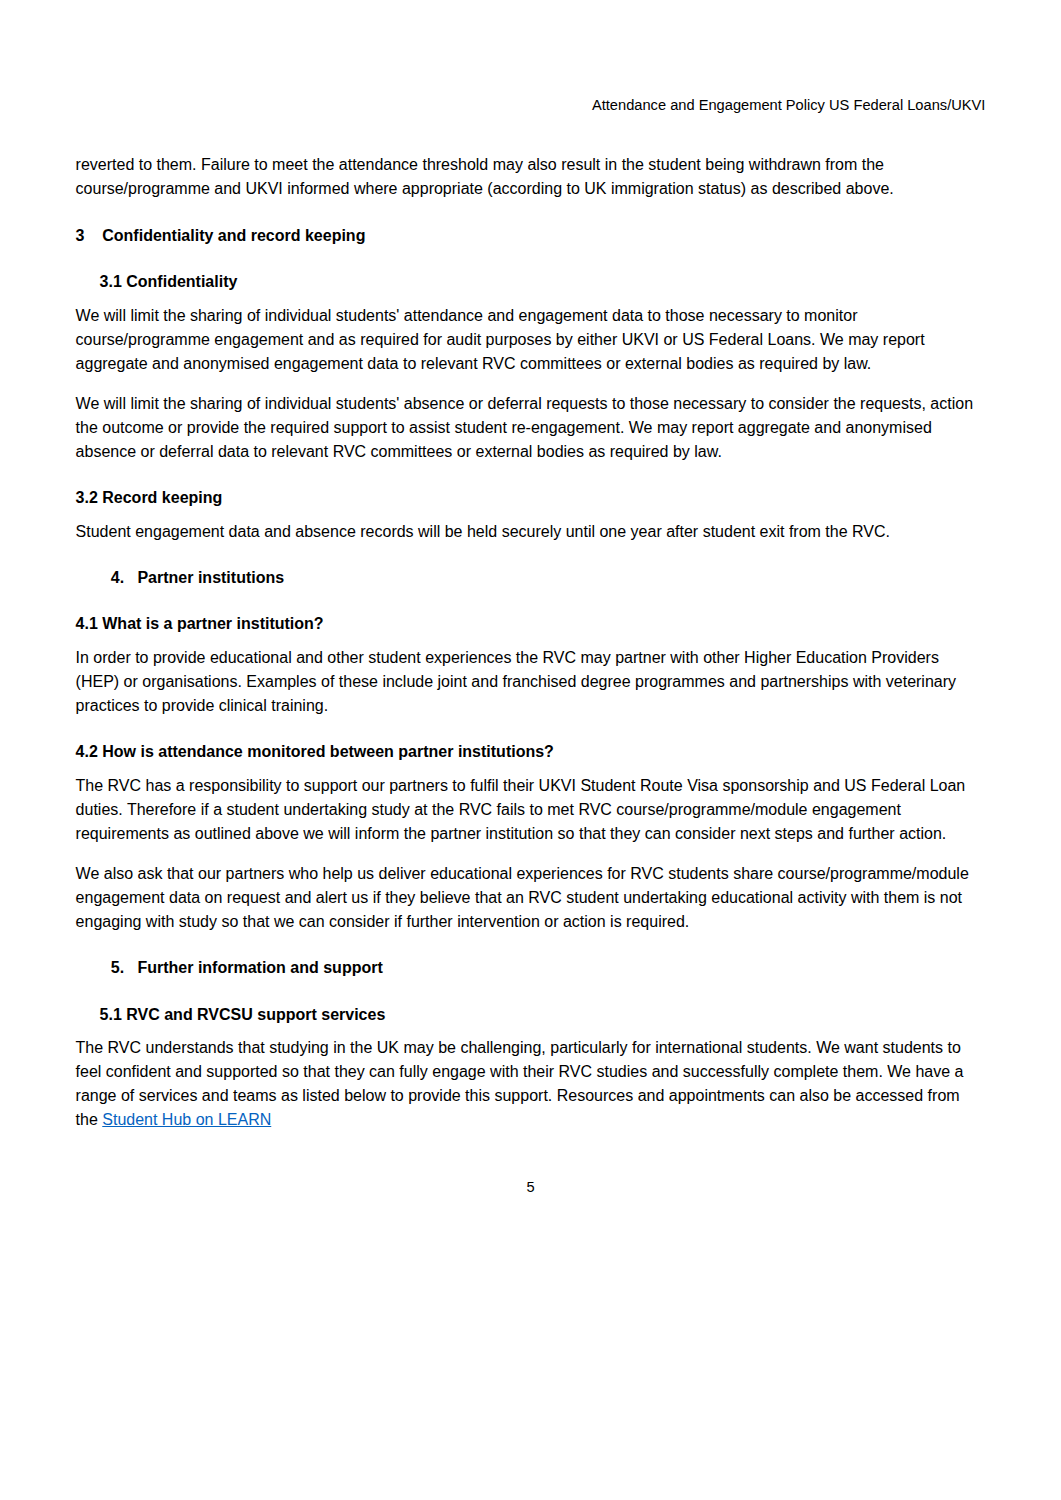Attendance and Engagement Policy US Federal Loans/UKVI
reverted to them. Failure to meet the attendance threshold may also result in the student being withdrawn from the course/programme and UKVI informed where appropriate (according to UK immigration status) as described above.
3 Confidentiality and record keeping
3.1 Confidentiality
We will limit the sharing of individual students' attendance and engagement data to those necessary to monitor course/programme engagement and as required for audit purposes by either UKVI or US Federal Loans. We may report aggregate and anonymised engagement data to relevant RVC committees or external bodies as required by law.
We will limit the sharing of individual students' absence or deferral requests to those necessary to consider the requests, action the outcome or provide the required support to assist student re-engagement. We may report aggregate and anonymised absence or deferral data to relevant RVC committees or external bodies as required by law.
3.2 Record keeping
Student engagement data and absence records will be held securely until one year after student exit from the RVC.
4. Partner institutions
4.1 What is a partner institution?
In order to provide educational and other student experiences the RVC may partner with other Higher Education Providers (HEP) or organisations. Examples of these include joint and franchised degree programmes and partnerships with veterinary practices to provide clinical training.
4.2 How is attendance monitored between partner institutions?
The RVC has a responsibility to support our partners to fulfil their UKVI Student Route Visa sponsorship and US Federal Loan duties. Therefore if a student undertaking study at the RVC fails to met RVC course/programme/module engagement requirements as outlined above we will inform the partner institution so that they can consider next steps and further action.
We also ask that our partners who help us deliver educational experiences for RVC students share course/programme/module engagement data on request and alert us if they believe that an RVC student undertaking educational activity with them is not engaging with study so that we can consider if further intervention or action is required.
5. Further information and support
5.1 RVC and RVCSU support services
The RVC understands that studying in the UK may be challenging, particularly for international students. We want students to feel confident and supported so that they can fully engage with their RVC studies and successfully complete them. We have a range of services and teams as listed below to provide this support. Resources and appointments can also be accessed from the Student Hub on LEARN
5